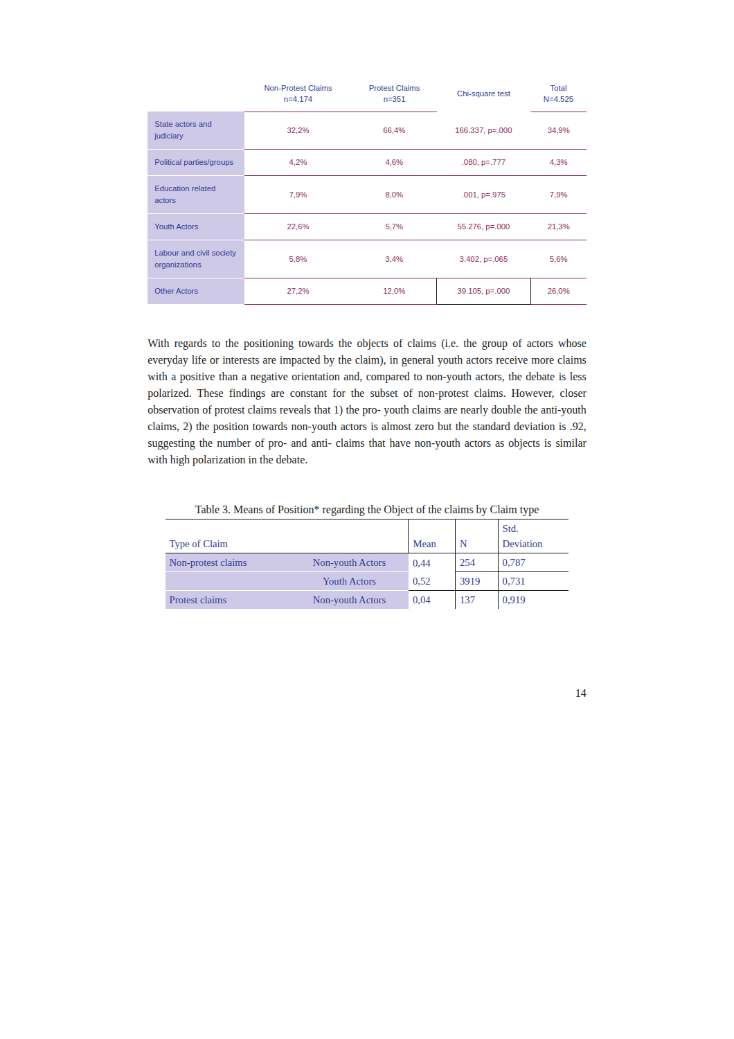| | Non-Protest Claims n=4.174 | Protest Claims n=351 | Chi-square test | Total N=4.525 |
| --- | --- | --- | --- | --- |
| State actors and judiciary | 32,2% | 66,4% | 166.337, p=.000 | 34,9% |
| Political parties/groups | 4,2% | 4,6% | .080, p=.777 | 4,3% |
| Education related actors | 7,9% | 8,0% | .001, p=.975 | 7,9% |
| Youth Actors | 22,6% | 5,7% | 55.276, p=.000 | 21,3% |
| Labour and civil society organizations | 5,8% | 3,4% | 3.402, p=.065 | 5,6% |
| Other Actors | 27,2% | 12,0% | 39.105, p=.000 | 26,0% |
With regards to the positioning towards the objects of claims (i.e. the group of actors whose everyday life or interests are impacted by the claim), in general youth actors receive more claims with a positive than a negative orientation and, compared to non-youth actors, the debate is less polarized. These findings are constant for the subset of non-protest claims. However, closer observation of protest claims reveals that 1) the pro- youth claims are nearly double the anti-youth claims, 2) the position towards non-youth actors is almost zero but the standard deviation is .92, suggesting the number of pro- and anti- claims that have non-youth actors as objects is similar with high polarization in the debate.
Table 3. Means of Position* regarding the Object of the claims by Claim type
| Type of Claim | Mean | N | Std. Deviation |
| --- | --- | --- | --- |
| Non-protest claims | Non-youth Actors | 0,44 | 254 | 0,787 |
| | Youth Actors | 0,52 | 3919 | 0,731 |
| Protest claims | Non-youth Actors | 0,04 | 137 | 0,919 |
14